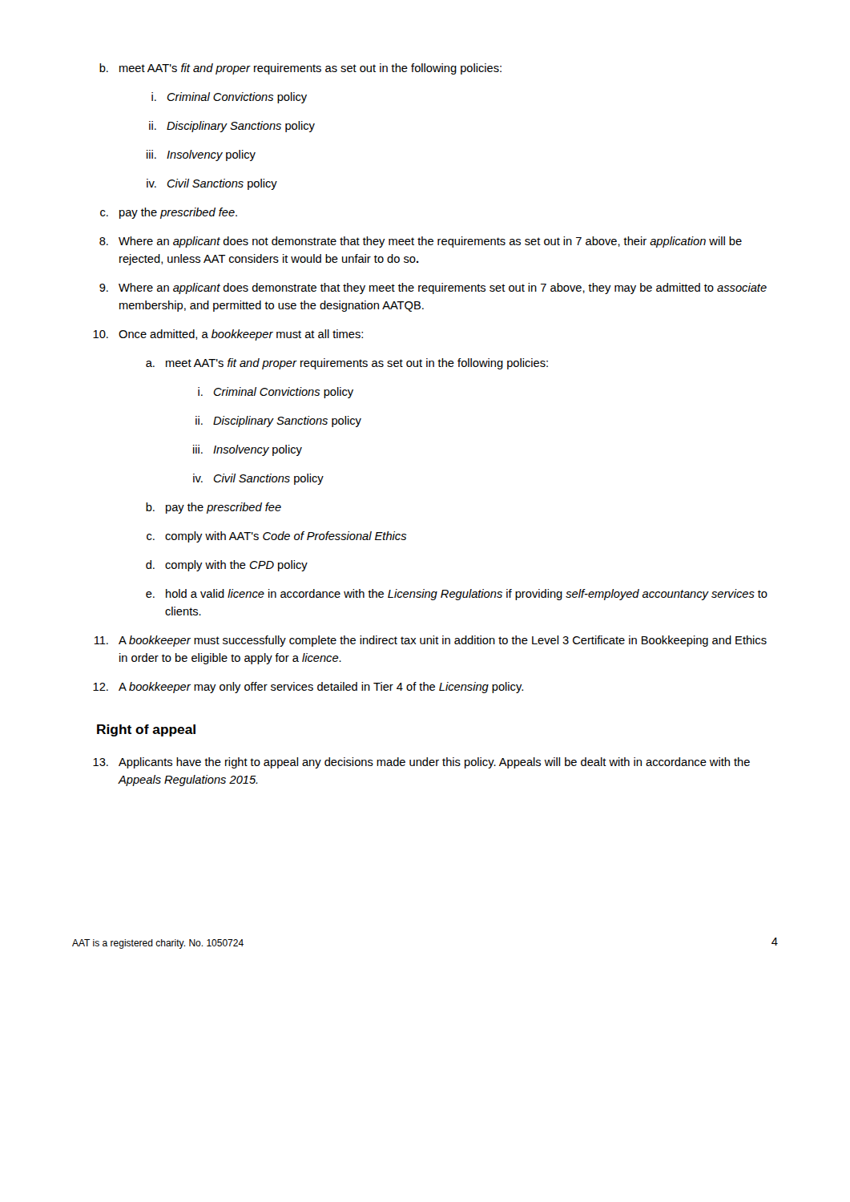meet AAT's fit and proper requirements as set out in the following policies:
Criminal Convictions policy
Disciplinary Sanctions policy
Insolvency policy
Civil Sanctions policy
pay the prescribed fee.
Where an applicant does not demonstrate that they meet the requirements as set out in 7 above, their application will be rejected, unless AAT considers it would be unfair to do so.
Where an applicant does demonstrate that they meet the requirements set out in 7 above, they may be admitted to associate membership, and permitted to use the designation AATQB.
Once admitted, a bookkeeper must at all times:
meet AAT's fit and proper requirements as set out in the following policies:
Criminal Convictions policy
Disciplinary Sanctions policy
Insolvency policy
Civil Sanctions policy
pay the prescribed fee
comply with AAT's Code of Professional Ethics
comply with the CPD policy
hold a valid licence in accordance with the Licensing Regulations if providing self-employed accountancy services to clients.
A bookkeeper must successfully complete the indirect tax unit in addition to the Level 3 Certificate in Bookkeeping and Ethics in order to be eligible to apply for a licence.
A bookkeeper may only offer services detailed in Tier 4 of the Licensing policy.
Right of appeal
Applicants have the right to appeal any decisions made under this policy. Appeals will be dealt with in accordance with the Appeals Regulations 2015.
AAT is a registered charity. No. 1050724 4